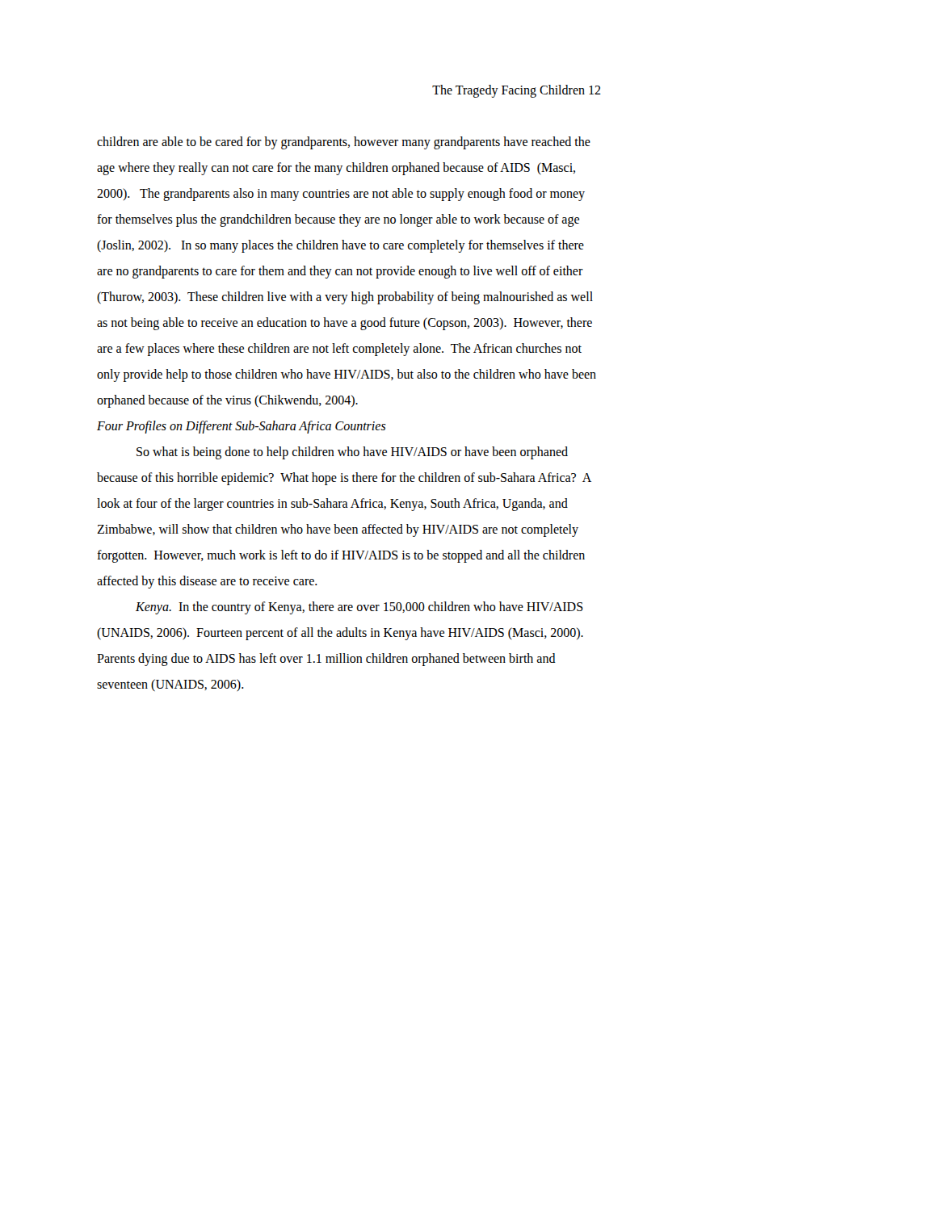The Tragedy Facing Children 12
children are able to be cared for by grandparents, however many grandparents have reached the age where they really can not care for the many children orphaned because of AIDS (Masci, 2000). The grandparents also in many countries are not able to supply enough food or money for themselves plus the grandchildren because they are no longer able to work because of age (Joslin, 2002). In so many places the children have to care completely for themselves if there are no grandparents to care for them and they can not provide enough to live well off of either (Thurow, 2003). These children live with a very high probability of being malnourished as well as not being able to receive an education to have a good future (Copson, 2003). However, there are a few places where these children are not left completely alone. The African churches not only provide help to those children who have HIV/AIDS, but also to the children who have been orphaned because of the virus (Chikwendu, 2004).
Four Profiles on Different Sub-Sahara Africa Countries
So what is being done to help children who have HIV/AIDS or have been orphaned because of this horrible epidemic? What hope is there for the children of sub-Sahara Africa? A look at four of the larger countries in sub-Sahara Africa, Kenya, South Africa, Uganda, and Zimbabwe, will show that children who have been affected by HIV/AIDS are not completely forgotten. However, much work is left to do if HIV/AIDS is to be stopped and all the children affected by this disease are to receive care.
Kenya. In the country of Kenya, there are over 150,000 children who have HIV/AIDS (UNAIDS, 2006). Fourteen percent of all the adults in Kenya have HIV/AIDS (Masci, 2000). Parents dying due to AIDS has left over 1.1 million children orphaned between birth and seventeen (UNAIDS, 2006).